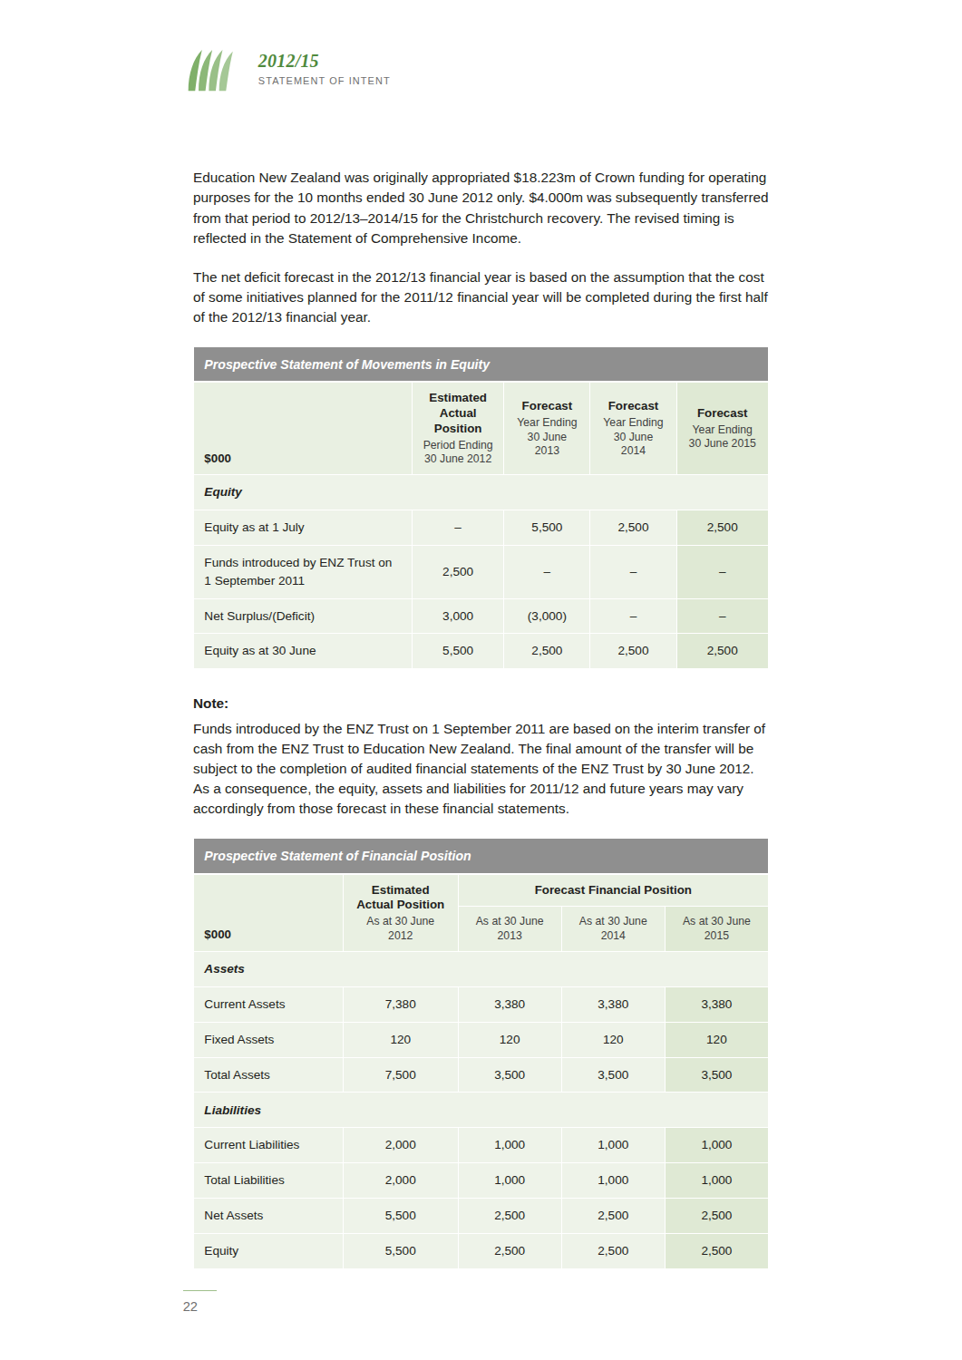2012/15
Statement of Intent
Education New Zealand was originally appropriated $18.223m of Crown funding for operating purposes for the 10 months ended 30 June 2012 only. $4.000m was subsequently transferred from that period to 2012/13–2014/15 for the Christchurch recovery. The revised timing is reflected in the Statement of Comprehensive Income.
The net deficit forecast in the 2012/13 financial year is based on the assumption that the cost of some initiatives planned for the 2011/12 financial year will be completed during the first half of the 2012/13 financial year.
Prospective Statement of Movements in Equity
| $000 | Estimated Actual Position Period Ending 30 June 2012 | Forecast Year Ending 30 June 2013 | Forecast Year Ending 30 June 2014 | Forecast Year Ending 30 June 2015 |
| --- | --- | --- | --- | --- |
| Equity |
| Equity as at 1 July | – | 5,500 | 2,500 | 2,500 |
| Funds introduced by ENZ Trust on 1 September 2011 | 2,500 | – | – | – |
| Net Surplus/(Deficit) | 3,000 | (3,000) | – | – |
| Equity as at 30 June | 5,500 | 2,500 | 2,500 | 2,500 |
Note:
Funds introduced by the ENZ Trust on 1 September 2011 are based on the interim transfer of cash from the ENZ Trust to Education New Zealand. The final amount of the transfer will be subject to the completion of audited financial statements of the ENZ Trust by 30 June 2012. As a consequence, the equity, assets and liabilities for 2011/12 and future years may vary accordingly from those forecast in these financial statements.
Prospective Statement of Financial Position
| $000 | Estimated Actual Position As at 30 June 2012 | Forecast Financial Position |
| --- | --- | --- |
| As at 30 June 2013 | As at 30 June 2014 | As at 30 June 2015 |
| Assets |
| Current Assets | 7,380 | 3,380 | 3,380 | 3,380 |
| Fixed Assets | 120 | 120 | 120 | 120 |
| Total Assets | 7,500 | 3,500 | 3,500 | 3,500 |
| Liabilities |
| Current Liabilities | 2,000 | 1,000 | 1,000 | 1,000 |
| Total Liabilities | 2,000 | 1,000 | 1,000 | 1,000 |
| Net Assets | 5,500 | 2,500 | 2,500 | 2,500 |
| Equity | 5,500 | 2,500 | 2,500 | 2,500 |
22